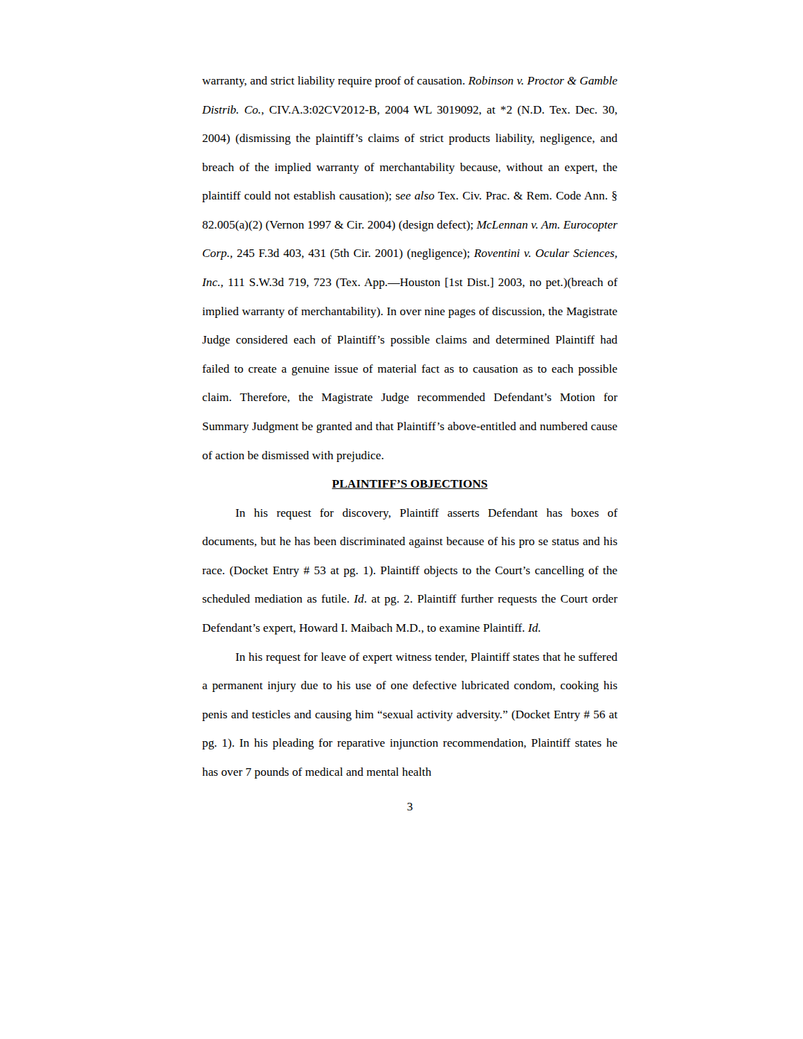warranty, and strict liability require proof of causation. Robinson v. Proctor & Gamble Distrib. Co., CIV.A.3:02CV2012-B, 2004 WL 3019092, at *2 (N.D. Tex. Dec. 30, 2004) (dismissing the plaintiff’s claims of strict products liability, negligence, and breach of the implied warranty of merchantability because, without an expert, the plaintiff could not establish causation); see also Tex. Civ. Prac. & Rem. Code Ann. § 82.005(a)(2) (Vernon 1997 & Cir. 2004) (design defect); McLennan v. Am. Eurocopter Corp., 245 F.3d 403, 431 (5th Cir. 2001) (negligence); Roventini v. Ocular Sciences, Inc., 111 S.W.3d 719, 723 (Tex. App.—Houston [1st Dist.] 2003, no pet.)(breach of implied warranty of merchantability). In over nine pages of discussion, the Magistrate Judge considered each of Plaintiff’s possible claims and determined Plaintiff had failed to create a genuine issue of material fact as to causation as to each possible claim. Therefore, the Magistrate Judge recommended Defendant’s Motion for Summary Judgment be granted and that Plaintiff’s above-entitled and numbered cause of action be dismissed with prejudice.
PLAINTIFF’S OBJECTIONS
In his request for discovery, Plaintiff asserts Defendant has boxes of documents, but he has been discriminated against because of his pro se status and his race. (Docket Entry # 53 at pg. 1). Plaintiff objects to the Court’s cancelling of the scheduled mediation as futile. Id. at pg. 2. Plaintiff further requests the Court order Defendant’s expert, Howard I. Maibach M.D., to examine Plaintiff. Id.
In his request for leave of expert witness tender, Plaintiff states that he suffered a permanent injury due to his use of one defective lubricated condom, cooking his penis and testicles and causing him “sexual activity adversity.” (Docket Entry # 56 at pg. 1). In his pleading for reparative injunction recommendation, Plaintiff states he has over 7 pounds of medical and mental health
3